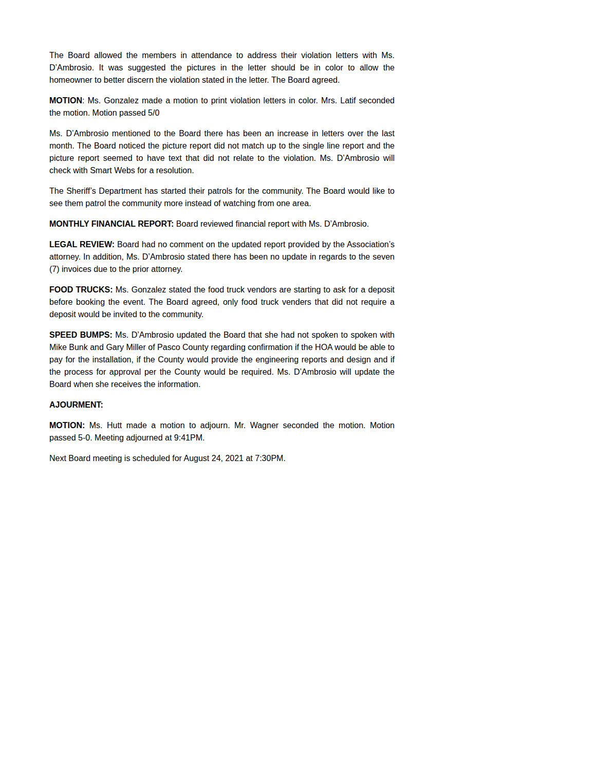The Board allowed the members in attendance to address their violation letters with Ms. D’Ambrosio. It was suggested the pictures in the letter should be in color to allow the homeowner to better discern the violation stated in the letter. The Board agreed.
MOTION: Ms. Gonzalez made a motion to print violation letters in color. Mrs. Latif seconded the motion. Motion passed 5/0
Ms. D’Ambrosio mentioned to the Board there has been an increase in letters over the last month. The Board noticed the picture report did not match up to the single line report and the picture report seemed to have text that did not relate to the violation. Ms. D’Ambrosio will check with Smart Webs for a resolution.
The Sheriff’s Department has started their patrols for the community. The Board would like to see them patrol the community more instead of watching from one area.
MONTHLY FINANCIAL REPORT: Board reviewed financial report with Ms. D’Ambrosio.
LEGAL REVIEW: Board had no comment on the updated report provided by the Association’s attorney. In addition, Ms. D’Ambrosio stated there has been no update in regards to the seven (7) invoices due to the prior attorney.
FOOD TRUCKS: Ms. Gonzalez stated the food truck vendors are starting to ask for a deposit before booking the event. The Board agreed, only food truck venders that did not require a deposit would be invited to the community.
SPEED BUMPS: Ms. D’Ambrosio updated the Board that she had not spoken to spoken with Mike Bunk and Gary Miller of Pasco County regarding confirmation if the HOA would be able to pay for the installation, if the County would provide the engineering reports and design and if the process for approval per the County would be required. Ms. D’Ambrosio will update the Board when she receives the information.
AJOURMENT:
MOTION: Ms. Hutt made a motion to adjourn. Mr. Wagner seconded the motion. Motion passed 5-0. Meeting adjourned at 9:41PM.
Next Board meeting is scheduled for August 24, 2021 at 7:30PM.